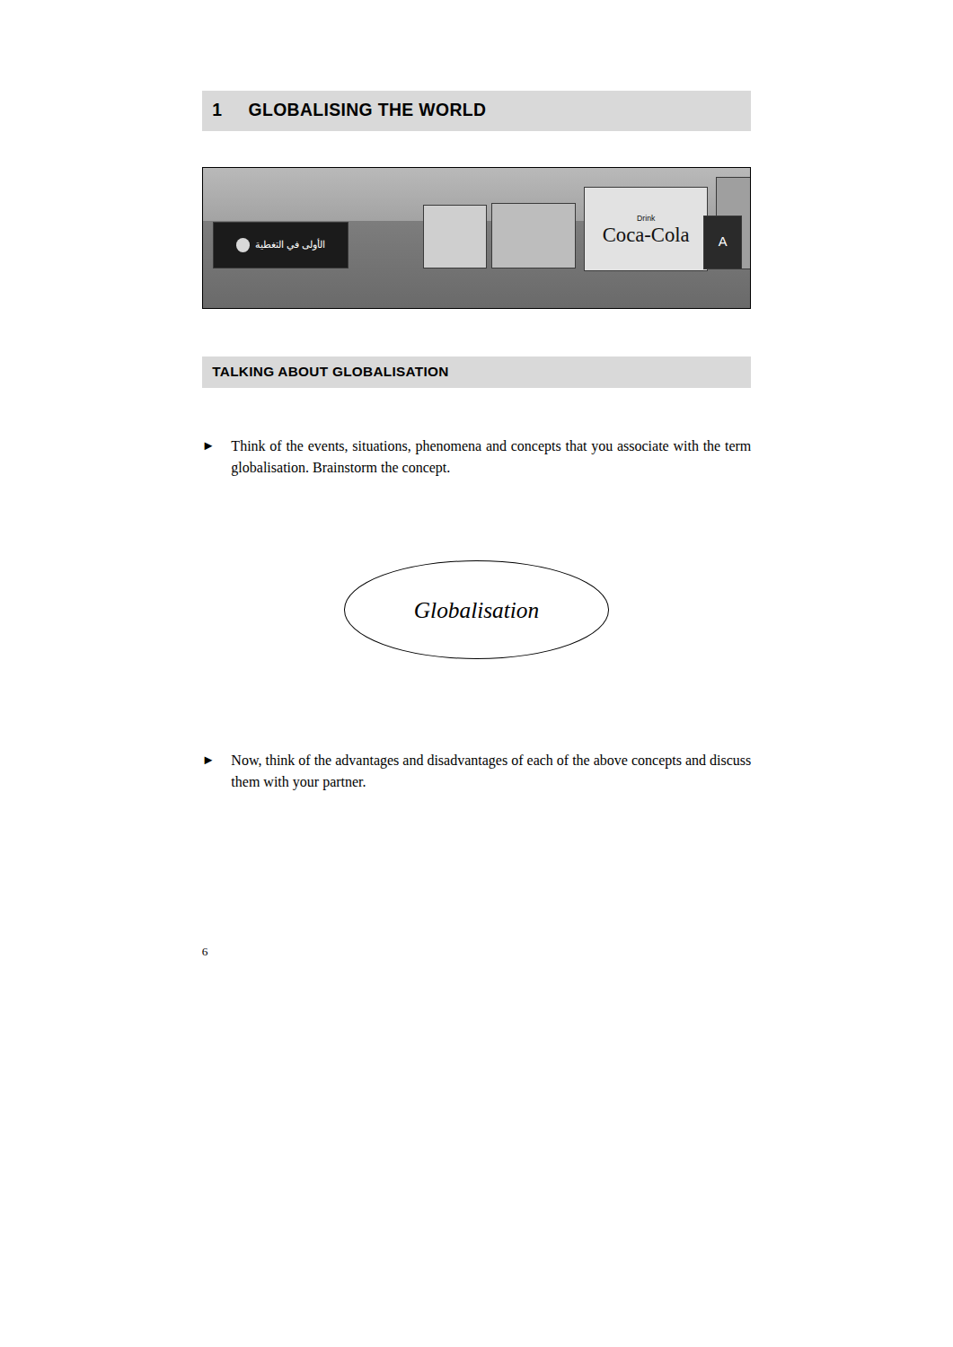1 GLOBALISING THE WORLD
الأولى في التغطية
Drink
Coca-Cola
A
TALKING ABOUT GLOBALISATION
►
Think of the events, situations, phenomena and concepts that you associate with the term globalisation. Brainstorm the concept.
Globalisation
►
Now, think of the advantages and disadvantages of each of the above concepts and discuss them with your partner.
6